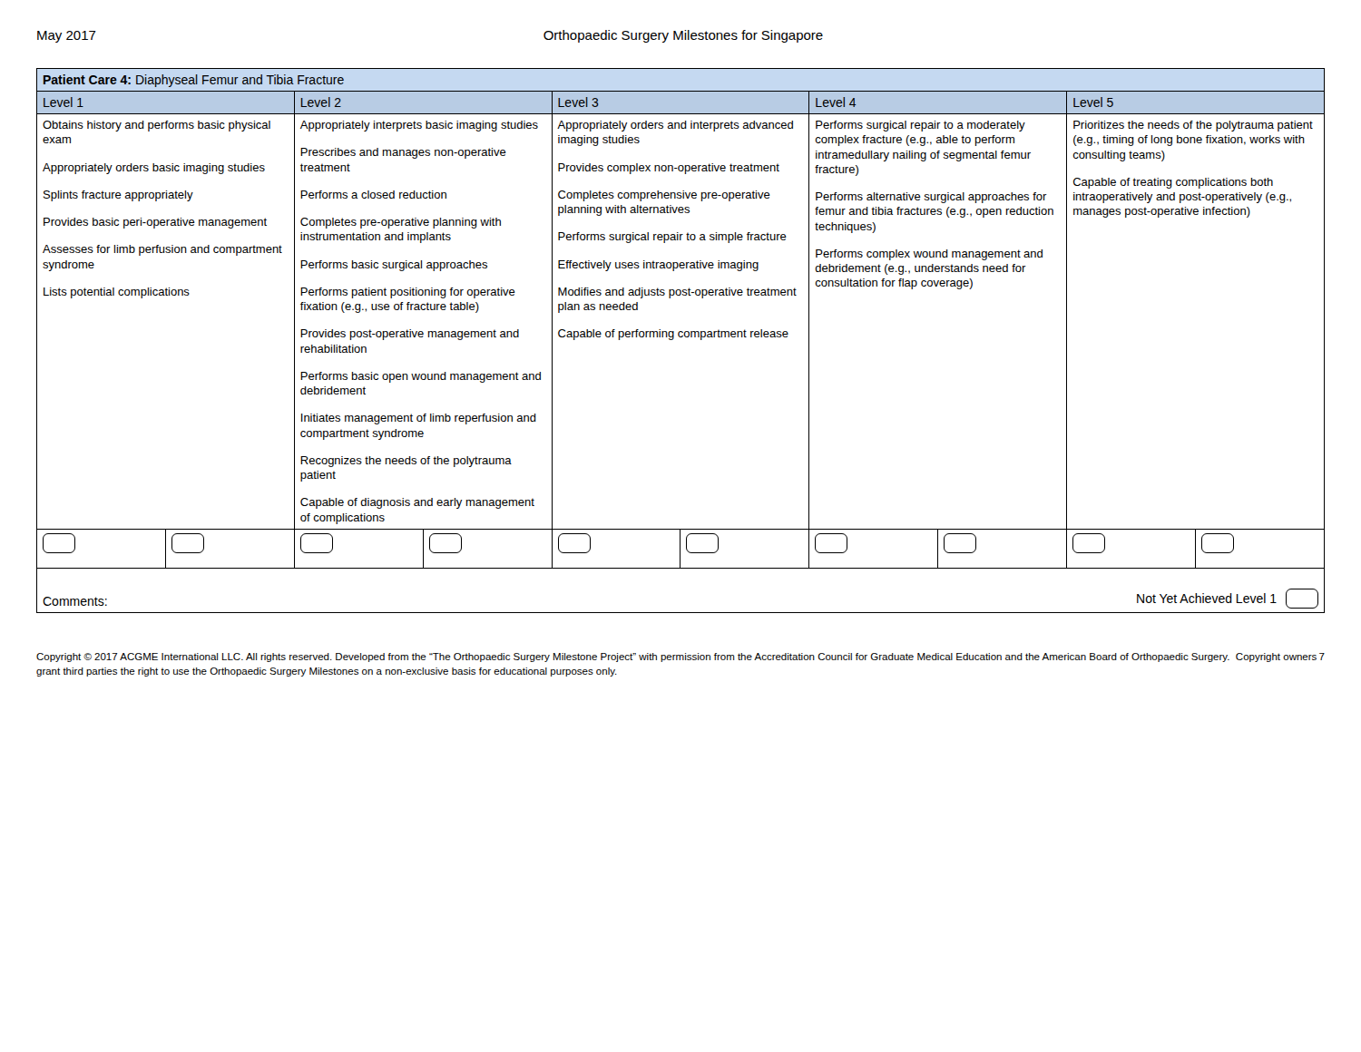May 2017
Orthopaedic Surgery Milestones for Singapore
| Patient Care 4: Diaphyseal Femur and Tibia Fracture |
| Level 1 | Level 2 | Level 3 | Level 4 | Level 5 |
| Obtains history and performs basic physical exam Appropriately orders basic imaging studies Splints fracture appropriately Provides basic peri-operative management Assesses for limb perfusion and compartment syndrome Lists potential complications | Appropriately interprets basic imaging studies Prescribes and manages non-operative treatment Performs a closed reduction Completes pre-operative planning with instrumentation and implants Performs basic surgical approaches Performs patient positioning for operative fixation (e.g., use of fracture table) Provides post-operative management and rehabilitation Performs basic open wound management and debridement Initiates management of limb reperfusion and compartment syndrome Recognizes the needs of the polytrauma patient Capable of diagnosis and early management of complications | Appropriately orders and interprets advanced imaging studies Provides complex non-operative treatment Completes comprehensive pre-operative planning with alternatives Performs surgical repair to a simple fracture Effectively uses intraoperative imaging Modifies and adjusts post-operative treatment plan as needed Capable of performing compartment release | Performs surgical repair to a moderately complex fracture (e.g., able to perform intramedullary nailing of segmental femur fracture) Performs alternative surgical approaches for femur and tibia fractures (e.g., open reduction techniques) Performs complex wound management and debridement (e.g., understands need for consultation for flap coverage) | Prioritizes the needs of the polytrauma patient (e.g., timing of long bone fixation, works with consulting teams) Capable of treating complications both intraoperatively and post-operatively (e.g., manages post-operative infection) |
| Comments: Not Yet Achieved Level 1 |
7 Copyright © 2017 ACGME International LLC. All rights reserved. Developed from the “The Orthopaedic Surgery Milestone Project” with permission from the Accreditation Council for Graduate Medical Education and the American Board of Orthopaedic Surgery. Copyright owners grant third parties the right to use the Orthopaedic Surgery Milestones on a non-exclusive basis for educational purposes only.